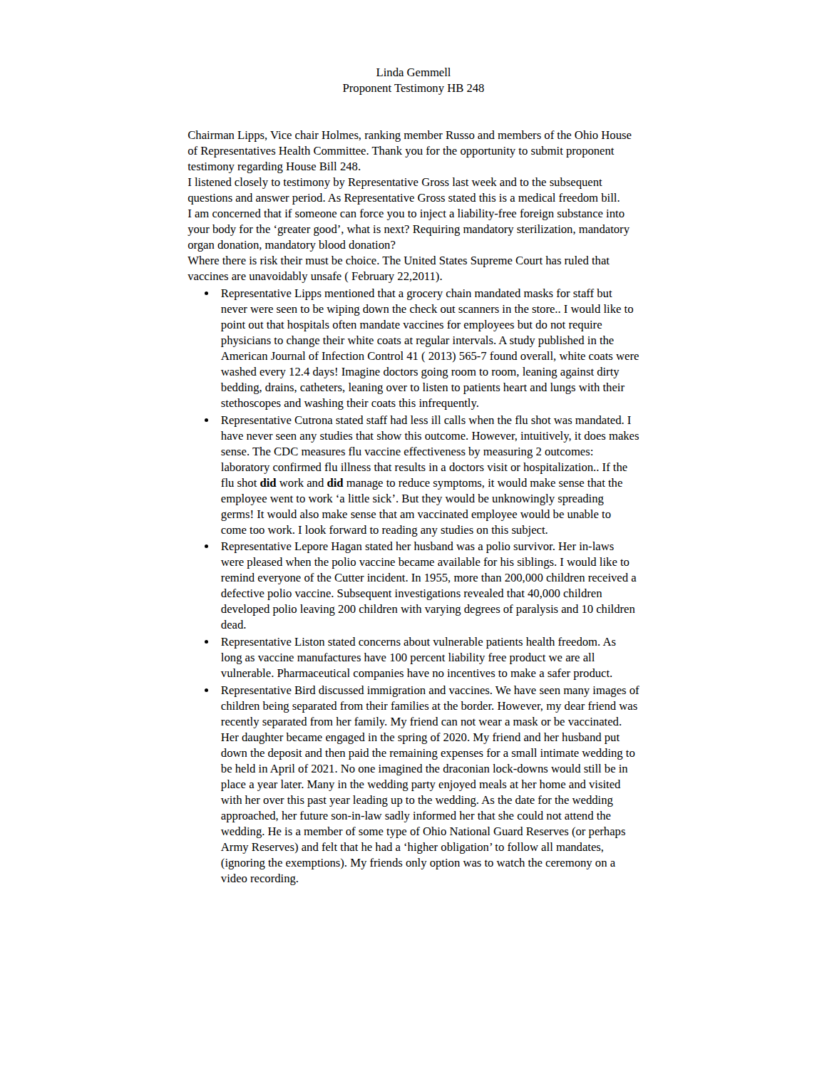Linda Gemmell Proponent Testimony HB 248
Chairman Lipps, Vice chair Holmes, ranking member Russo and members of the Ohio House of Representatives Health Committee. Thank you for the opportunity to submit proponent testimony regarding House Bill 248.
I listened closely to testimony by Representative Gross last week and to the subsequent questions and answer period. As Representative Gross stated this is a medical freedom bill.
I am concerned that if someone can force you to inject a liability-free foreign substance into your body for the ‘greater good’, what is next? Requiring mandatory sterilization, mandatory organ donation, mandatory blood donation?
Where there is risk their must be choice. The United States Supreme Court has ruled that vaccines are unavoidably unsafe ( February 22,2011).
Representative Lipps mentioned that a grocery chain mandated masks for staff but never were seen to be wiping down the check out scanners in the store.. I would like to point out that hospitals often mandate vaccines for employees but do not require physicians to change their white coats at regular intervals. A study published in the American Journal of Infection Control 41 ( 2013) 565-7 found overall, white coats were washed every 12.4 days! Imagine doctors going room to room, leaning against dirty bedding, drains, catheters, leaning over to listen to patients heart and lungs with their stethoscopes and washing their coats this infrequently.
Representative Cutrona stated staff had less ill calls when the flu shot was mandated. I have never seen any studies that show this outcome. However, intuitively, it does makes sense. The CDC measures flu vaccine effectiveness by measuring 2 outcomes: laboratory confirmed flu illness that results in a doctors visit or hospitalization.. If the flu shot did work and did manage to reduce symptoms, it would make sense that the employee went to work ‘a little sick’. But they would be unknowingly spreading germs! It would also make sense that am vaccinated employee would be unable to come too work. I look forward to reading any studies on this subject.
Representative Lepore Hagan stated her husband was a polio survivor. Her in-laws were pleased when the polio vaccine became available for his siblings. I would like to remind everyone of the Cutter incident. In 1955, more than 200,000 children received a defective polio vaccine. Subsequent investigations revealed that 40,000 children developed polio leaving 200 children with varying degrees of paralysis and 10 children dead.
Representative Liston stated concerns about vulnerable patients health freedom. As long as vaccine manufactures have 100 percent liability free product we are all vulnerable. Pharmaceutical companies have no incentives to make a safer product.
Representative Bird discussed immigration and vaccines. We have seen many images of children being separated from their families at the border. However, my dear friend was recently separated from her family. My friend can not wear a mask or be vaccinated. Her daughter became engaged in the spring of 2020. My friend and her husband put down the deposit and then paid the remaining expenses for a small intimate wedding to be held in April of 2021. No one imagined the draconian lock-downs would still be in place a year later. Many in the wedding party enjoyed meals at her home and visited with her over this past year leading up to the wedding. As the date for the wedding approached, her future son-in-law sadly informed her that she could not attend the wedding. He is a member of some type of Ohio National Guard Reserves (or perhaps Army Reserves) and felt that he had a ‘higher obligation’ to follow all mandates, (ignoring the exemptions). My friends only option was to watch the ceremony on a video recording.